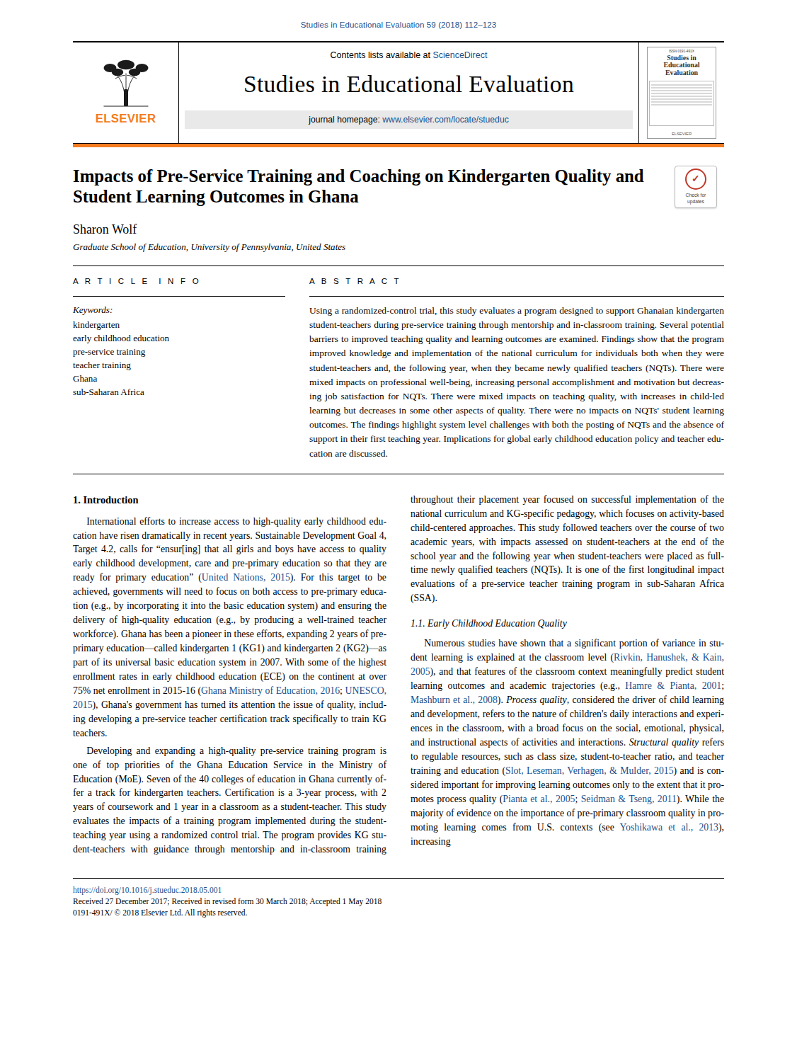Studies in Educational Evaluation 59 (2018) 112–123
ELSEVIER
Contents lists available at ScienceDirect
Studies in Educational Evaluation
journal homepage: www.elsevier.com/locate/stueduc
ISSN 0191-491X
Studies in
Educational
Evaluation
ELSEVIER
Impacts of Pre-Service Training and Coaching on Kindergarten Quality and Student Learning Outcomes in Ghana
✓
Check for
updates
Sharon Wolf
Graduate School of Education, University of Pennsylvania, United States
A R T I C L E I N F O
Keywords:
kindergarten
early childhood education
pre-service training
teacher training
Ghana
sub-Saharan Africa
A B S T R A C T
Using a randomized-control trial, this study evaluates a program designed to support Ghanaian kindergarten student-teachers during pre-service training through mentorship and in-classroom training. Several potential barriers to improved teaching quality and learning outcomes are examined. Findings show that the program improved knowledge and implementation of the national curriculum for individuals both when they were student-teachers and, the following year, when they became newly qualified teachers (NQTs). There were mixed impacts on professional well-being, increasing personal accomplishment and motivation but decreasing job satisfaction for NQTs. There were mixed impacts on teaching quality, with increases in child-led learning but decreases in some other aspects of quality. There were no impacts on NQTs' student learning outcomes. The findings highlight system level challenges with both the posting of NQTs and the absence of support in their first teaching year. Implications for global early childhood education policy and teacher education are discussed.
1. Introduction
International efforts to increase access to high-quality early childhood education have risen dramatically in recent years. Sustainable Development Goal 4, Target 4.2, calls for “ensur[ing] that all girls and boys have access to quality early childhood development, care and pre-primary education so that they are ready for primary education” (United Nations, 2015). For this target to be achieved, governments will need to focus on both access to pre-primary education (e.g., by incorporating it into the basic education system) and ensuring the delivery of high-quality education (e.g., by producing a well-trained teacher workforce). Ghana has been a pioneer in these efforts, expanding 2 years of pre-primary education—called kindergarten 1 (KG1) and kindergarten 2 (KG2)—as part of its universal basic education system in 2007. With some of the highest enrollment rates in early childhood education (ECE) on the continent at over 75% net enrollment in 2015-16 (Ghana Ministry of Education, 2016; UNESCO, 2015), Ghana's government has turned its attention the issue of quality, including developing a pre-service teacher certification track specifically to train KG teachers.
Developing and expanding a high-quality pre-service training program is one of top priorities of the Ghana Education Service in the Ministry of Education (MoE). Seven of the 40 colleges of education in Ghana currently offer a track for kindergarten teachers. Certification is a 3-year process, with 2 years of coursework and 1 year in a classroom as a student-teacher. This study evaluates the impacts of a training program implemented during the student-teaching year using a randomized control trial. The program provides KG student-teachers with guidance through mentorship and in-classroom training throughout their placement year focused on successful implementation of the national curriculum and KG-specific pedagogy, which focuses on activity-based child-centered approaches. This study followed teachers over the course of two academic years, with impacts assessed on student-teachers at the end of the school year and the following year when student-teachers were placed as full-time newly qualified teachers (NQTs). It is one of the first longitudinal impact evaluations of a pre-service teacher training program in sub-Saharan Africa (SSA).
1.1. Early Childhood Education Quality
Numerous studies have shown that a significant portion of variance in student learning is explained at the classroom level (Rivkin, Hanushek, & Kain, 2005), and that features of the classroom context meaningfully predict student learning outcomes and academic trajectories (e.g., Hamre & Pianta, 2001; Mashburn et al., 2008). Process quality, considered the driver of child learning and development, refers to the nature of children's daily interactions and experiences in the classroom, with a broad focus on the social, emotional, physical, and instructional aspects of activities and interactions. Structural quality refers to regulable resources, such as class size, student-to-teacher ratio, and teacher training and education (Slot, Leseman, Verhagen, & Mulder, 2015) and is considered important for improving learning outcomes only to the extent that it promotes process quality (Pianta et al., 2005; Seidman & Tseng, 2011). While the majority of evidence on the importance of pre-primary classroom quality in promoting learning comes from U.S. contexts (see Yoshikawa et al., 2013), increasing
https://doi.org/10.1016/j.stueduc.2018.05.001
Received 27 December 2017; Received in revised form 30 March 2018; Accepted 1 May 2018
0191-491X/ © 2018 Elsevier Ltd. All rights reserved.